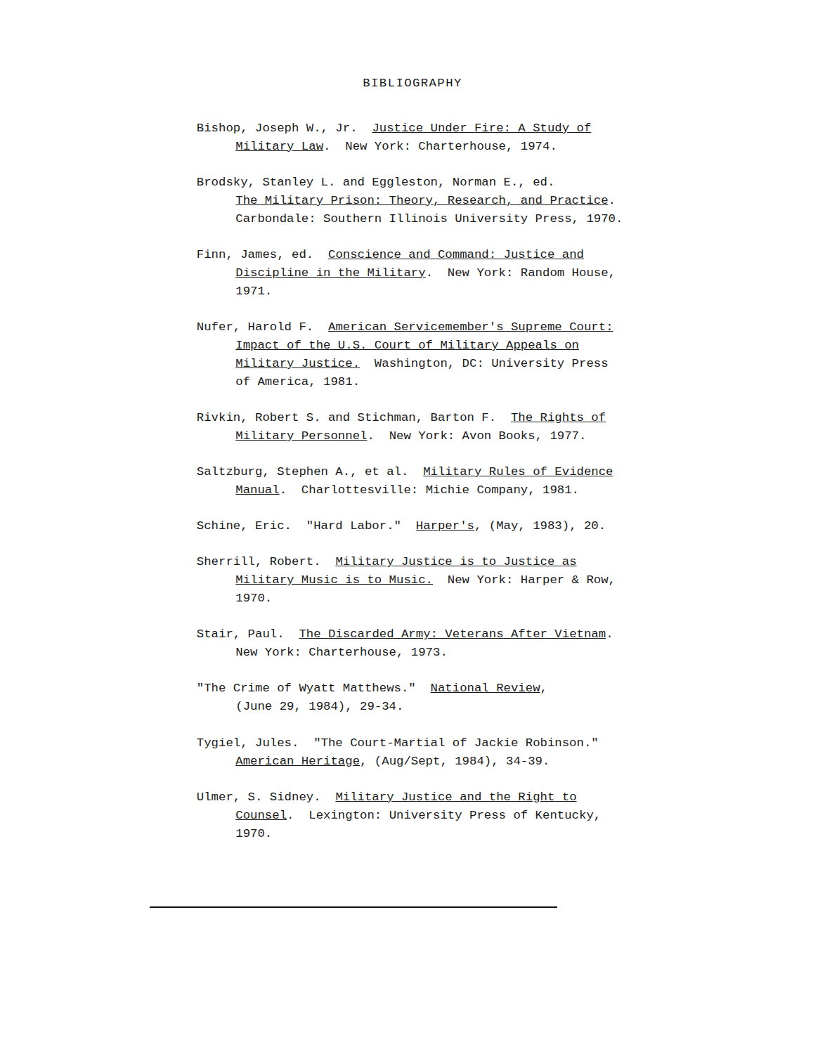BIBLIOGRAPHY
Bishop, Joseph W., Jr. Justice Under Fire: A Study of Military Law. New York: Charterhouse, 1974.
Brodsky, Stanley L. and Eggleston, Norman E., ed.
The Military Prison: Theory, Research, and Practice.
Carbondale: Southern Illinois University Press, 1970.
Finn, James, ed. Conscience and Command: Justice and Discipline in the Military. New York: Random House, 1971.
Nufer, Harold F. American Servicemember's Supreme Court: Impact of the U.S. Court of Military Appeals on Military Justice. Washington, DC: University Press of America, 1981.
Rivkin, Robert S. and Stichman, Barton F. The Rights of Military Personnel. New York: Avon Books, 1977.
Saltzburg, Stephen A., et al. Military Rules of Evidence Manual. Charlottesville: Michie Company, 1981.
Schine, Eric. "Hard Labor." Harper's, (May, 1983), 20.
Sherrill, Robert. Military Justice is to Justice as Military Music is to Music. New York: Harper & Row, 1970.
Stair, Paul. The Discarded Army: Veterans After Vietnam.
New York: Charterhouse, 1973.
"The Crime of Wyatt Matthews." National Review,
(June 29, 1984), 29-34.
Tygiel, Jules. "The Court-Martial of Jackie Robinson."
American Heritage, (Aug/Sept, 1984), 34-39.
Ulmer, S. Sidney. Military Justice and the Right to Counsel. Lexington: University Press of Kentucky, 1970.